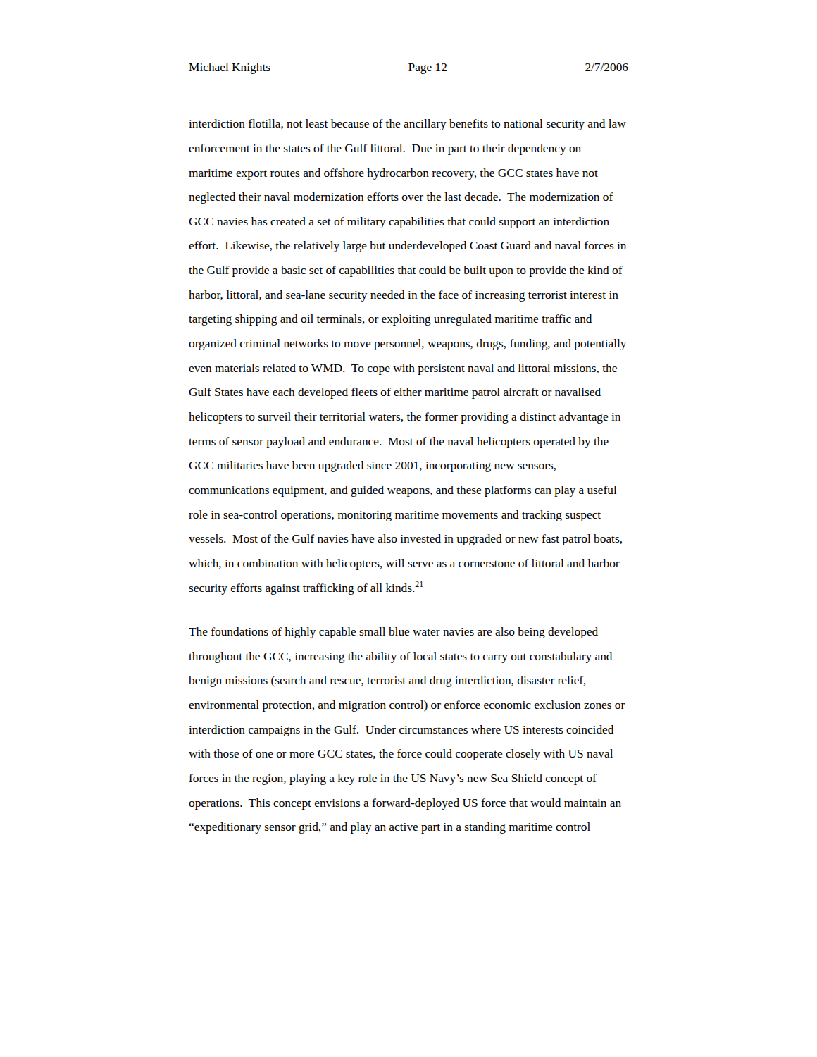Michael Knights Page 12 2/7/2006
interdiction flotilla, not least because of the ancillary benefits to national security and law enforcement in the states of the Gulf littoral. Due in part to their dependency on maritime export routes and offshore hydrocarbon recovery, the GCC states have not neglected their naval modernization efforts over the last decade. The modernization of GCC navies has created a set of military capabilities that could support an interdiction effort. Likewise, the relatively large but underdeveloped Coast Guard and naval forces in the Gulf provide a basic set of capabilities that could be built upon to provide the kind of harbor, littoral, and sea-lane security needed in the face of increasing terrorist interest in targeting shipping and oil terminals, or exploiting unregulated maritime traffic and organized criminal networks to move personnel, weapons, drugs, funding, and potentially even materials related to WMD. To cope with persistent naval and littoral missions, the Gulf States have each developed fleets of either maritime patrol aircraft or navalised helicopters to surveil their territorial waters, the former providing a distinct advantage in terms of sensor payload and endurance. Most of the naval helicopters operated by the GCC militaries have been upgraded since 2001, incorporating new sensors, communications equipment, and guided weapons, and these platforms can play a useful role in sea-control operations, monitoring maritime movements and tracking suspect vessels. Most of the Gulf navies have also invested in upgraded or new fast patrol boats, which, in combination with helicopters, will serve as a cornerstone of littoral and harbor security efforts against trafficking of all kinds.21
The foundations of highly capable small blue water navies are also being developed throughout the GCC, increasing the ability of local states to carry out constabulary and benign missions (search and rescue, terrorist and drug interdiction, disaster relief, environmental protection, and migration control) or enforce economic exclusion zones or interdiction campaigns in the Gulf. Under circumstances where US interests coincided with those of one or more GCC states, the force could cooperate closely with US naval forces in the region, playing a key role in the US Navy’s new Sea Shield concept of operations. This concept envisions a forward-deployed US force that would maintain an “expeditionary sensor grid,” and play an active part in a standing maritime control